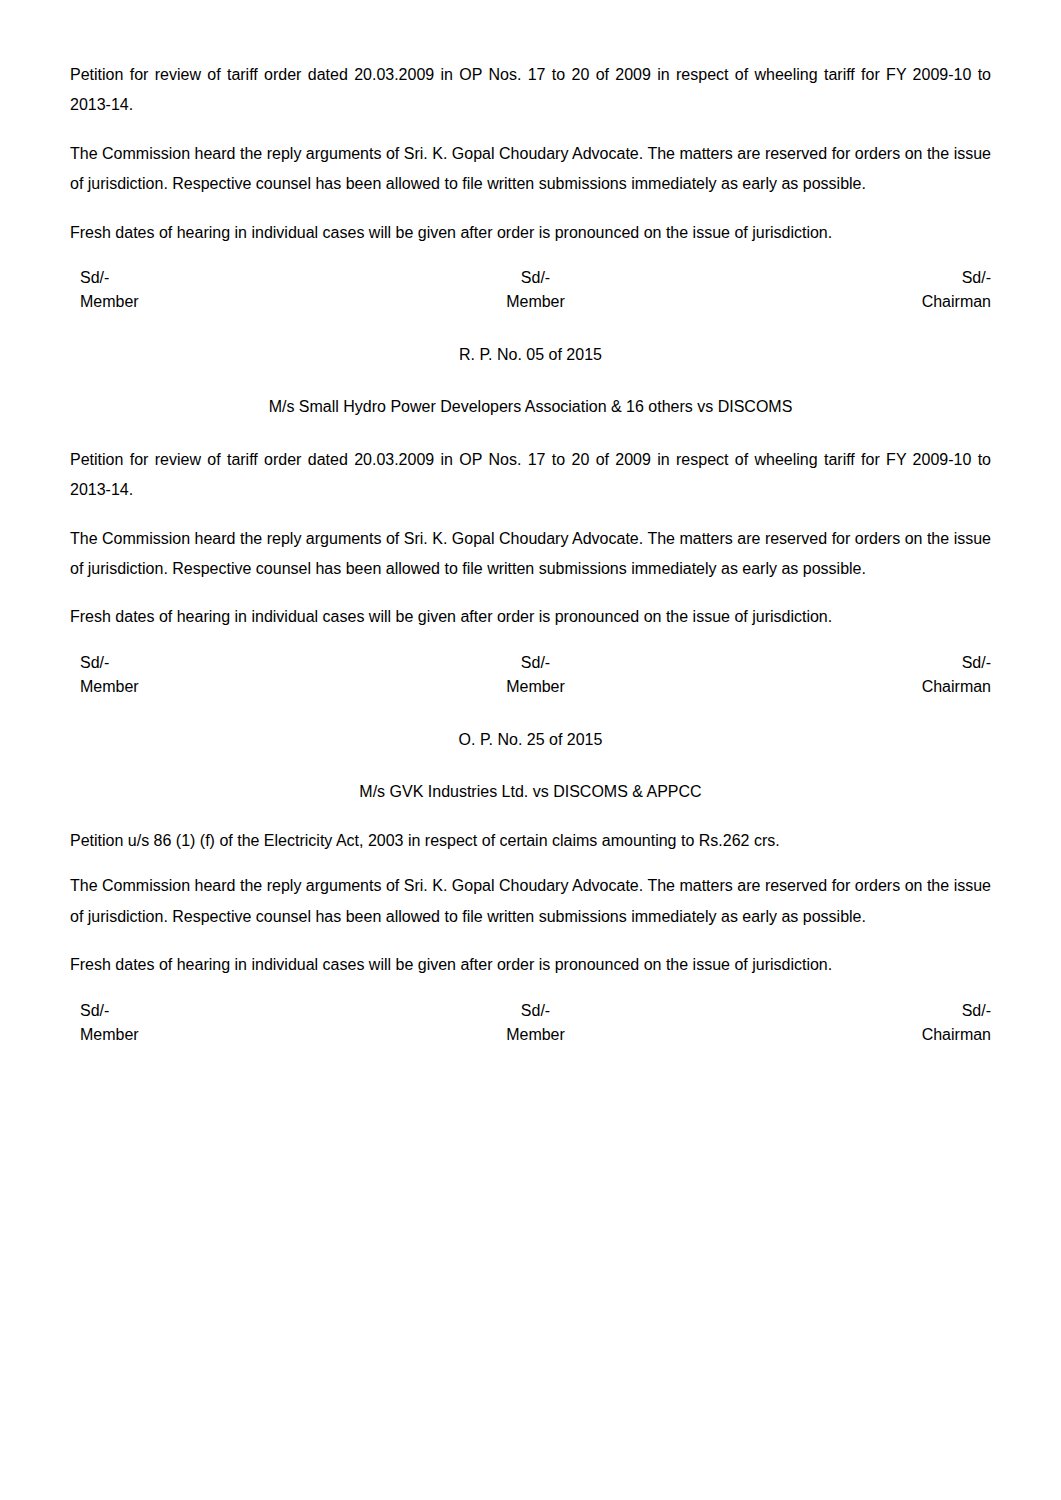Petition for review of tariff order dated 20.03.2009 in OP Nos. 17 to 20 of 2009 in respect of wheeling tariff for FY 2009-10 to 2013-14.
The Commission heard the reply arguments of Sri. K. Gopal Choudary Advocate. The matters are reserved for orders on the issue of jurisdiction. Respective counsel has been allowed to file written submissions immediately as early as possible.
Fresh dates of hearing in individual cases will be given after order is pronounced on the issue of jurisdiction.
Sd/-
Member
Sd/-
Member
Sd/-
Chairman
R. P. No. 05 of 2015
M/s Small Hydro Power Developers Association & 16 others vs DISCOMS
Petition for review of tariff order dated 20.03.2009 in OP Nos. 17 to 20 of 2009 in respect of wheeling tariff for FY 2009-10 to 2013-14.
The Commission heard the reply arguments of Sri. K. Gopal Choudary Advocate. The matters are reserved for orders on the issue of jurisdiction. Respective counsel has been allowed to file written submissions immediately as early as possible.
Fresh dates of hearing in individual cases will be given after order is pronounced on the issue of jurisdiction.
Sd/-
Member
Sd/-
Member
Sd/-
Chairman
O. P. No. 25 of 2015
M/s GVK Industries Ltd. vs DISCOMS & APPCC
Petition u/s 86 (1) (f) of the Electricity Act, 2003 in respect of certain claims amounting to Rs.262 crs.
The Commission heard the reply arguments of Sri. K. Gopal Choudary Advocate. The matters are reserved for orders on the issue of jurisdiction. Respective counsel has been allowed to file written submissions immediately as early as possible.
Fresh dates of hearing in individual cases will be given after order is pronounced on the issue of jurisdiction.
Sd/-
Member
Sd/-
Member
Sd/-
Chairman